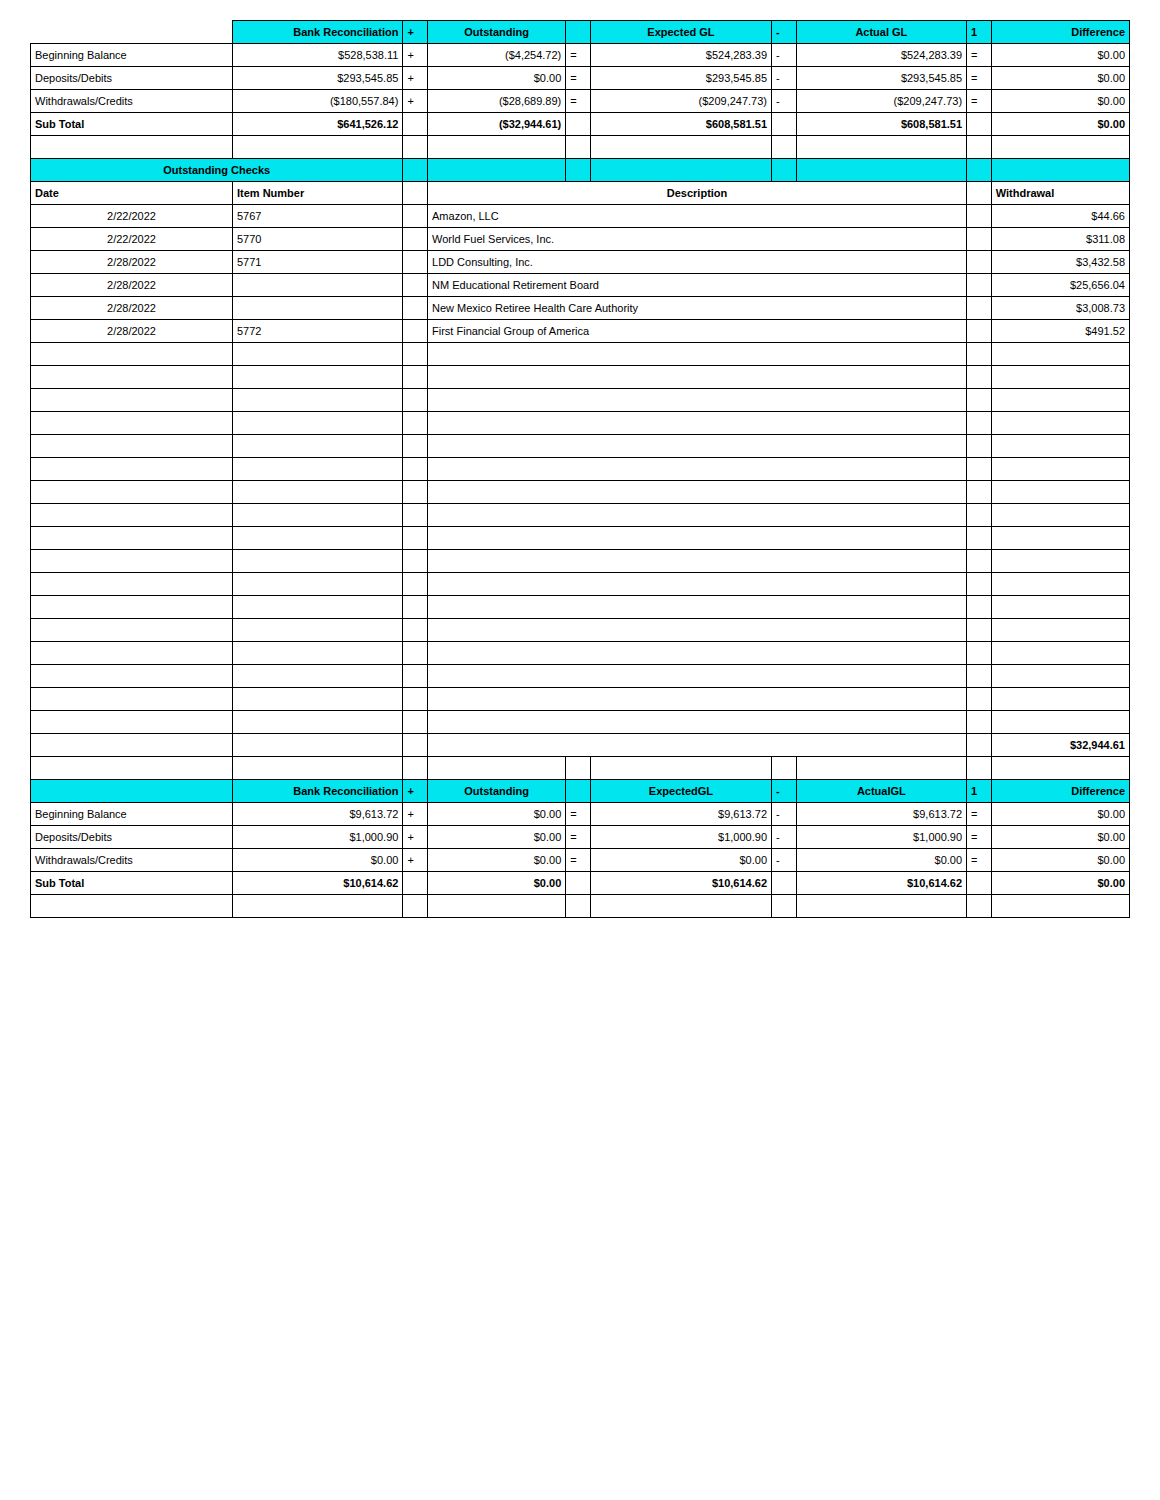| | Bank Reconciliation | + | Outstanding | | Expected GL | - | Actual GL | 1 | Difference |
| Beginning Balance | $528,538.11 | + | ($4,254.72) | = | $524,283.39 | - | $524,283.39 | = | $0.00 |
| Deposits/Debits | $293,545.85 | + | $0.00 | = | $293,545.85 | - | $293,545.85 | = | $0.00 |
| Withdrawals/Credits | ($180,557.84) | + | ($28,689.89) | = | ($209,247.73) | - | ($209,247.73) | = | $0.00 |
| Sub Total | $641,526.12 | | ($32,944.61) | | $608,581.51 | | $608,581.51 | | $0.00 |
| Outstanding Checks | | | | | | | | |
| Date | Item Number | | Description | | Withdrawal |
| 2/22/2022 | 5767 | | Amazon, LLC | | $44.66 |
| 2/22/2022 | 5770 | | World Fuel Services, Inc. | | $311.08 |
| 2/28/2022 | 5771 | | LDD Consulting, Inc. | | $3,432.58 |
| 2/28/2022 | | | NM Educational Retirement Board | | $25,656.04 |
| 2/28/2022 | | | New Mexico Retiree Health Care Authority | | $3,008.73 |
| 2/28/2022 | 5772 | | First Financial Group of America | | $491.52 |
| | | | | | $32,944.61 |
| | Bank Reconciliation | + | Outstanding | | ExpectedGL | - | ActualGL | 1 | Difference |
| Beginning Balance | $9,613.72 | + | $0.00 | = | $9,613.72 | - | $9,613.72 | = | $0.00 |
| Deposits/Debits | $1,000.90 | + | $0.00 | = | $1,000.90 | - | $1,000.90 | = | $0.00 |
| Withdrawals/Credits | $0.00 | + | $0.00 | = | $0.00 | - | $0.00 | = | $0.00 |
| Sub Total | $10,614.62 | | $0.00 | | $10,614.62 | | $10,614.62 | | $0.00 |